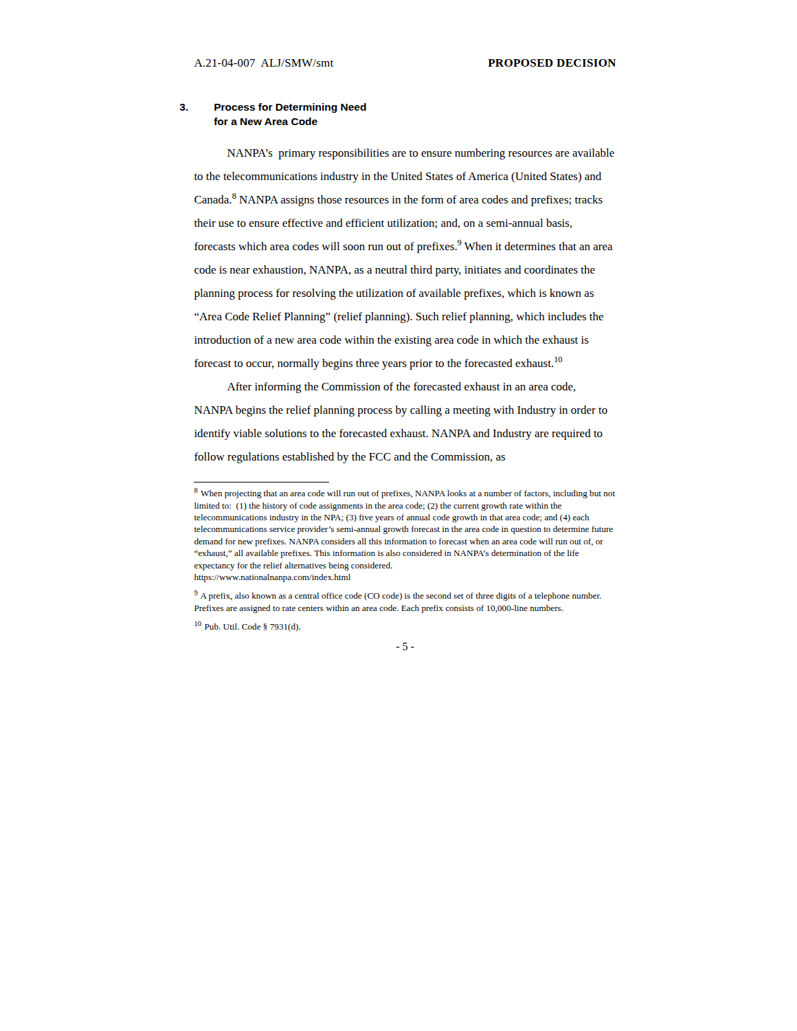A.21-04-007 ALJ/SMW/smt PROPOSED DECISION
3. Process for Determining Needfor a New Area Code
NANPA’s primary responsibilities are to ensure numbering resources are available to the telecommunications industry in the United States of America (United States) and Canada.8 NANPA assigns those resources in the form of area codes and prefixes; tracks their use to ensure effective and efficient utilization; and, on a semi-annual basis, forecasts which area codes will soon run out of prefixes.9 When it determines that an area code is near exhaustion, NANPA, as a neutral third party, initiates and coordinates the planning process for resolving the utilization of available prefixes, which is known as “Area Code Relief Planning” (relief planning). Such relief planning, which includes the introduction of a new area code within the existing area code in which the exhaust is forecast to occur, normally begins three years prior to the forecasted exhaust.10
After informing the Commission of the forecasted exhaust in an area code, NANPA begins the relief planning process by calling a meeting with Industry in order to identify viable solutions to the forecasted exhaust. NANPA and Industry are required to follow regulations established by the FCC and the Commission, as
8 When projecting that an area code will run out of prefixes, NANPA looks at a number of factors, including but not limited to: (1) the history of code assignments in the area code; (2) the current growth rate within the telecommunications industry in the NPA; (3) five years of annual code growth in that area code; and (4) each telecommunications service provider’s semi-annual growth forecast in the area code in question to determine future demand for new prefixes. NANPA considers all this information to forecast when an area code will run out of, or “exhaust,” all available prefixes. This information is also considered in NANPA’s determination of the life expectancy for the relief alternatives being considered. https://www.nationalnanpa.com/index.html
9 A prefix, also known as a central office code (CO code) is the second set of three digits of a telephone number. Prefixes are assigned to rate centers within an area code. Each prefix consists of 10,000-line numbers.
10 Pub. Util. Code § 7931(d).
- 5 -